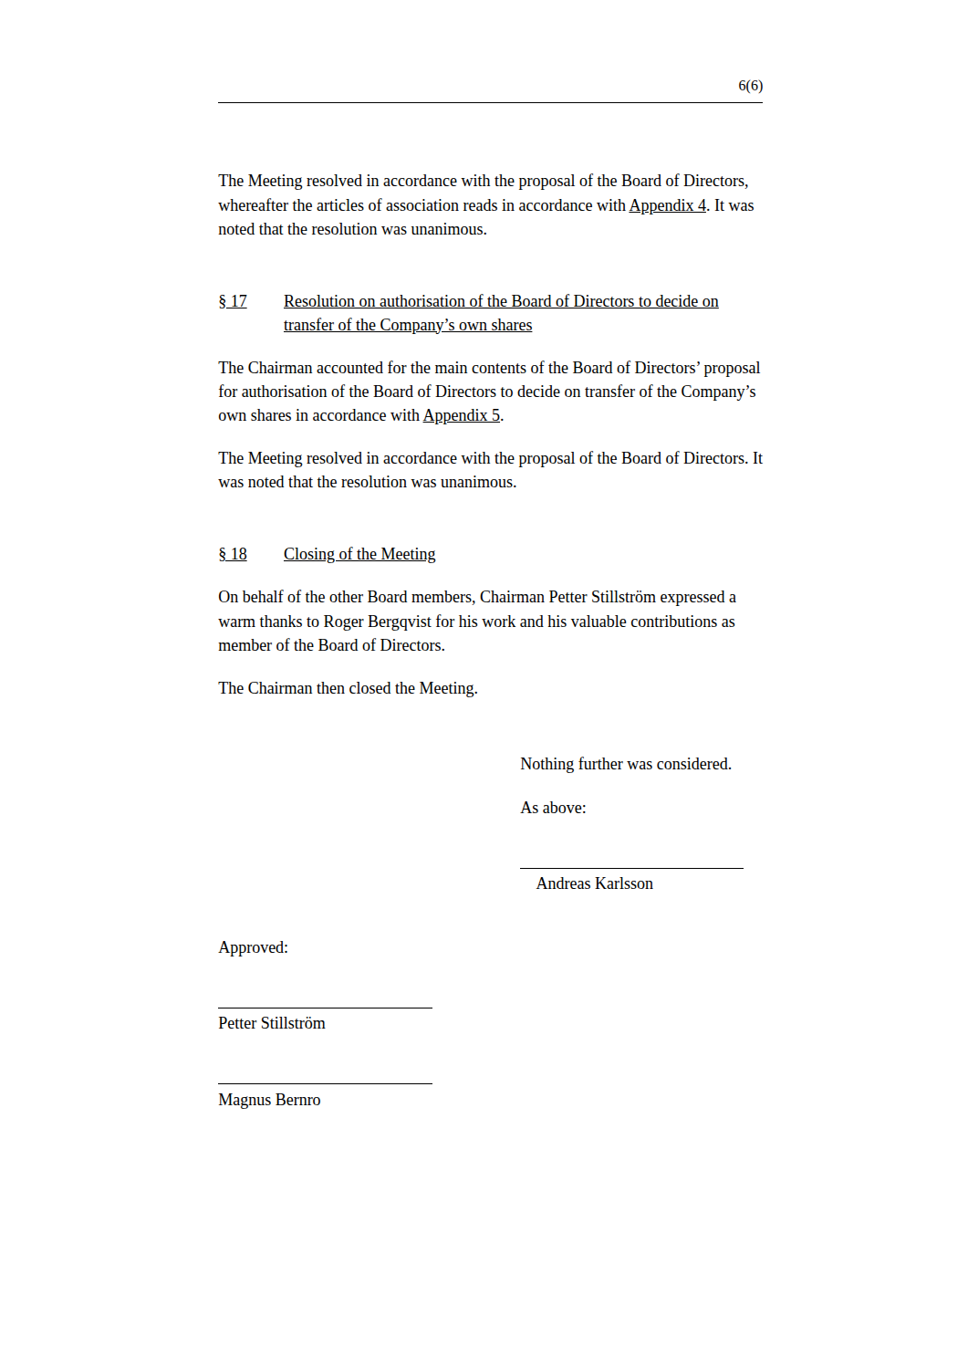6(6)
The Meeting resolved in accordance with the proposal of the Board of Directors, whereafter the articles of association reads in accordance with Appendix 4. It was noted that the resolution was unanimous.
§ 17 Resolution on authorisation of the Board of Directors to decide on transfer of the Company’s own shares
The Chairman accounted for the main contents of the Board of Directors’ proposal for authorisation of the Board of Directors to decide on transfer of the Company’s own shares in accordance with Appendix 5.
The Meeting resolved in accordance with the proposal of the Board of Directors. It was noted that the resolution was unanimous.
§ 18 Closing of the Meeting
On behalf of the other Board members, Chairman Petter Stillström expressed a warm thanks to Roger Bergqvist for his work and his valuable contributions as member of the Board of Directors.
The Chairman then closed the Meeting.
Nothing further was considered.
As above:
Andreas Karlsson
Approved:
Petter Stillström
Magnus Bernro